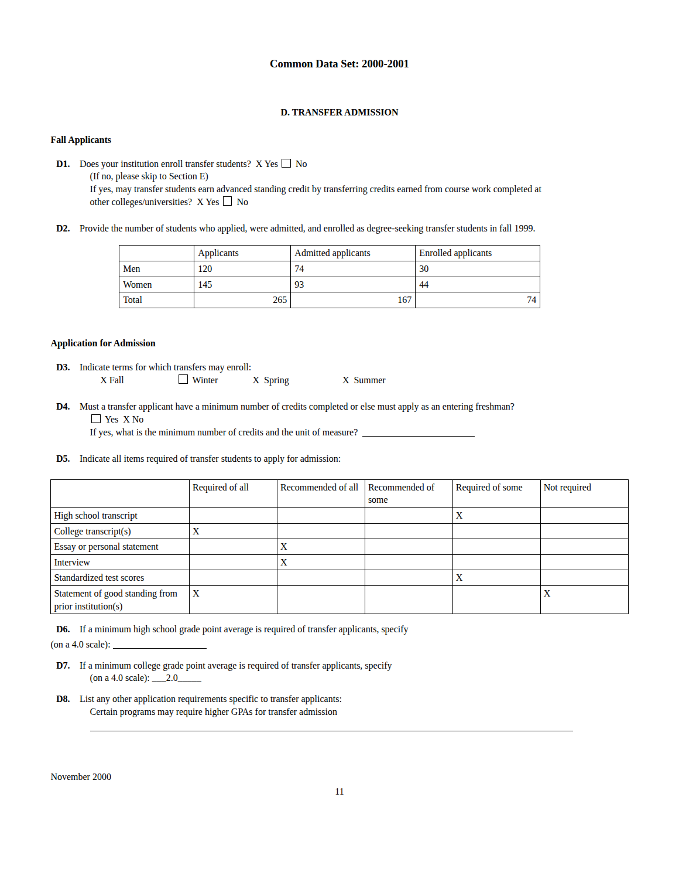Common Data Set: 2000-2001
D. TRANSFER ADMISSION
Fall Applicants
D1. Does your institution enroll transfer students? X Yes No
(If no, please skip to Section E)
If yes, may transfer students earn advanced standing credit by transferring credits earned from course work completed at
other colleges/universities? X Yes No
D2. Provide the number of students who applied, were admitted, and enrolled as degree-seeking transfer students in fall 1999.
| | Applicants | Admitted applicants | Enrolled applicants |
| Men | 120 | 74 | 30 |
| Women | 145 | 93 | 44 |
| Total | 265 | 167 | 74 |
Application for Admission
D3. Indicate terms for which transfers may enroll:
X Fall Winter X Spring X Summer
D4. Must a transfer applicant have a minimum number of credits completed or else must apply as an entering freshman?
Yes X No
If yes, what is the minimum number of credits and the unit of measure?
D5. Indicate all items required of transfer students to apply for admission:
| | Required of all | Recommended of all | Recommended of some | Required of some | Not required |
| High school transcript | | | | X | |
| College transcript(s) | X | | | | |
| Essay or personal statement | | X | | | |
| Interview | | X | | | |
| Standardized test scores | | | | X | |
| Statement of good standing from prior institution(s) | X | | | | X |
D6. If a minimum high school grade point average is required of transfer applicants, specify
(on a 4.0 scale):
D7. If a minimum college grade point average is required of transfer applicants, specify
(on a 4.0 scale): ___2.0_____
D8. List any other application requirements specific to transfer applicants:
Certain programs may require higher GPAs for transfer admission
November 2000
11